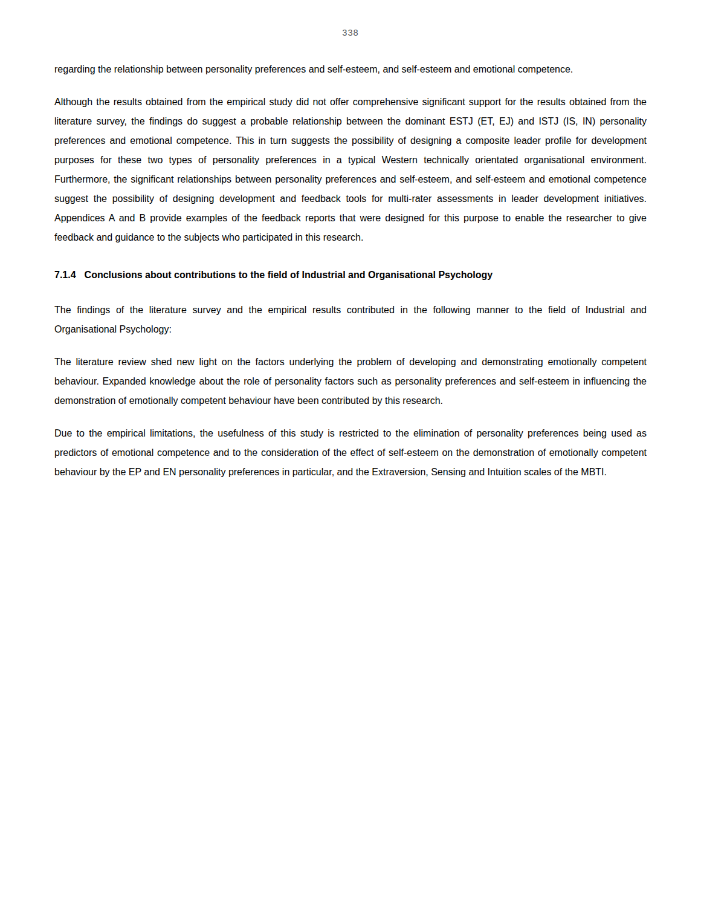338
regarding the relationship between personality preferences and self-esteem, and self-esteem and emotional competence.
Although the results obtained from the empirical study did not offer comprehensive significant support for the results obtained from the literature survey, the findings do suggest a probable relationship between the dominant ESTJ (ET, EJ) and ISTJ (IS, IN) personality preferences and emotional competence. This in turn suggests the possibility of designing a composite leader profile for development purposes for these two types of personality preferences in a typical Western technically orientated organisational environment. Furthermore, the significant relationships between personality preferences and self-esteem, and self-esteem and emotional competence suggest the possibility of designing development and feedback tools for multi-rater assessments in leader development initiatives. Appendices A and B provide examples of the feedback reports that were designed for this purpose to enable the researcher to give feedback and guidance to the subjects who participated in this research.
7.1.4 Conclusions about contributions to the field of Industrial and Organisational Psychology
The findings of the literature survey and the empirical results contributed in the following manner to the field of Industrial and Organisational Psychology:
The literature review shed new light on the factors underlying the problem of developing and demonstrating emotionally competent behaviour. Expanded knowledge about the role of personality factors such as personality preferences and self-esteem in influencing the demonstration of emotionally competent behaviour have been contributed by this research.
Due to the empirical limitations, the usefulness of this study is restricted to the elimination of personality preferences being used as predictors of emotional competence and to the consideration of the effect of self-esteem on the demonstration of emotionally competent behaviour by the EP and EN personality preferences in particular, and the Extraversion, Sensing and Intuition scales of the MBTI.